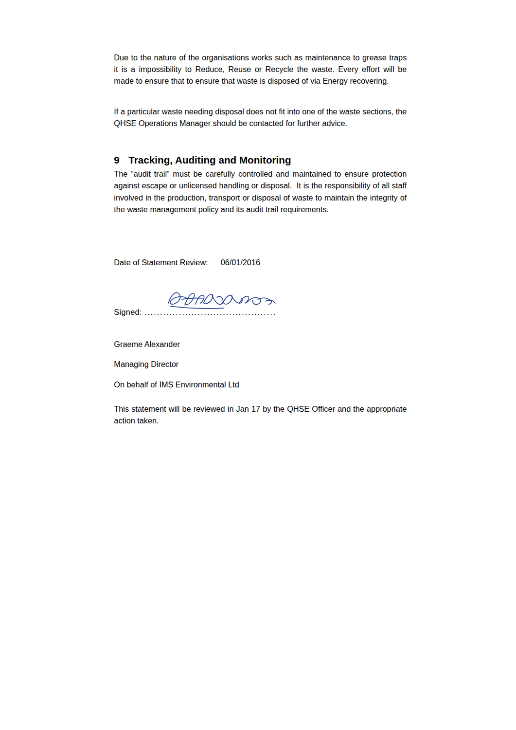Due to the nature of the organisations works such as maintenance to grease traps it is a impossibility to Reduce, Reuse or Recycle the waste. Every effort will be made to ensure that to ensure that waste is disposed of via Energy recovering.
If a particular waste needing disposal does not fit into one of the waste sections, the QHSE Operations Manager should be contacted for further advice.
9 Tracking, Auditing and Monitoring
The “audit trail” must be carefully controlled and maintained to ensure protection against escape or unlicensed handling or disposal. It is the responsibility of all staff involved in the production, transport or disposal of waste to maintain the integrity of the waste management policy and its audit trail requirements.
Date of Statement Review: 06/01/2016
Signed: ..........................................
Graeme Alexander
Managing Director
On behalf of IMS Environmental Ltd
This statement will be reviewed in Jan 17 by the QHSE Officer and the appropriate action taken.